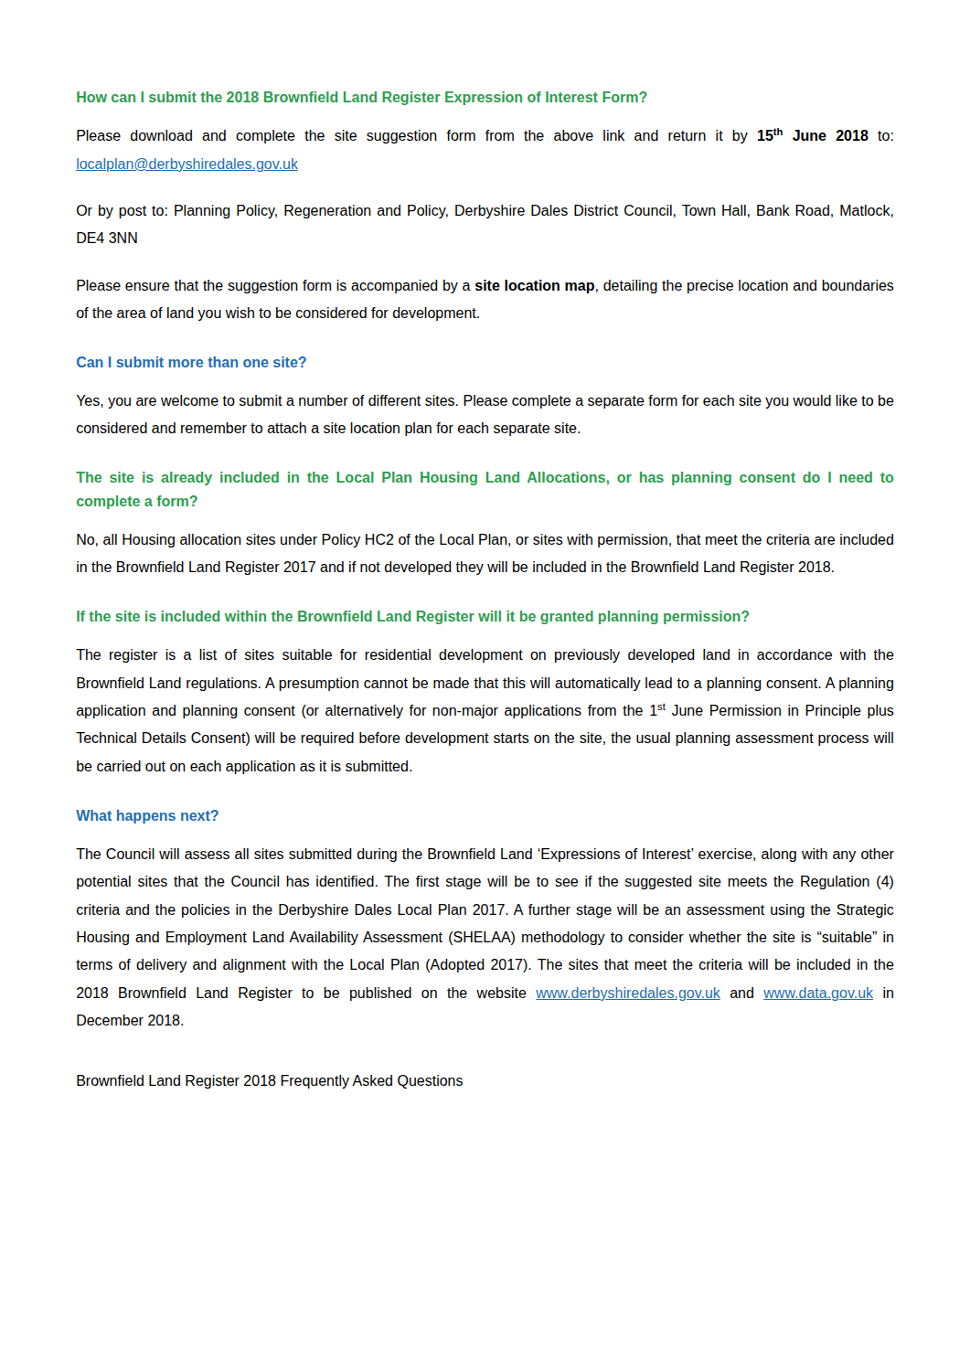How can I submit the 2018 Brownfield Land Register Expression of Interest Form?
Please download and complete the site suggestion form from the above link and return it by 15th June 2018 to: localplan@derbyshiredales.gov.uk
Or by post to: Planning Policy, Regeneration and Policy, Derbyshire Dales District Council, Town Hall, Bank Road, Matlock, DE4 3NN
Please ensure that the suggestion form is accompanied by a site location map, detailing the precise location and boundaries of the area of land you wish to be considered for development.
Can I submit more than one site?
Yes, you are welcome to submit a number of different sites. Please complete a separate form for each site you would like to be considered and remember to attach a site location plan for each separate site.
The site is already included in the Local Plan Housing Land Allocations, or has planning consent do I need to complete a form?
No, all Housing allocation sites under Policy HC2 of the Local Plan, or sites with permission, that meet the criteria are included in the Brownfield Land Register 2017 and if not developed they will be included in the Brownfield Land Register 2018.
If the site is included within the Brownfield Land Register will it be granted planning permission?
The register is a list of sites suitable for residential development on previously developed land in accordance with the Brownfield Land regulations. A presumption cannot be made that this will automatically lead to a planning consent. A planning application and planning consent (or alternatively for non-major applications from the 1st June Permission in Principle plus Technical Details Consent) will be required before development starts on the site, the usual planning assessment process will be carried out on each application as it is submitted.
What happens next?
The Council will assess all sites submitted during the Brownfield Land ‘Expressions of Interest’ exercise, along with any other potential sites that the Council has identified. The first stage will be to see if the suggested site meets the Regulation (4) criteria and the policies in the Derbyshire Dales Local Plan 2017. A further stage will be an assessment using the Strategic Housing and Employment Land Availability Assessment (SHELAA) methodology to consider whether the site is “suitable” in terms of delivery and alignment with the Local Plan (Adopted 2017). The sites that meet the criteria will be included in the 2018 Brownfield Land Register to be published on the website www.derbyshiredales.gov.uk and www.data.gov.uk in December 2018.
Brownfield Land Register 2018 Frequently Asked Questions